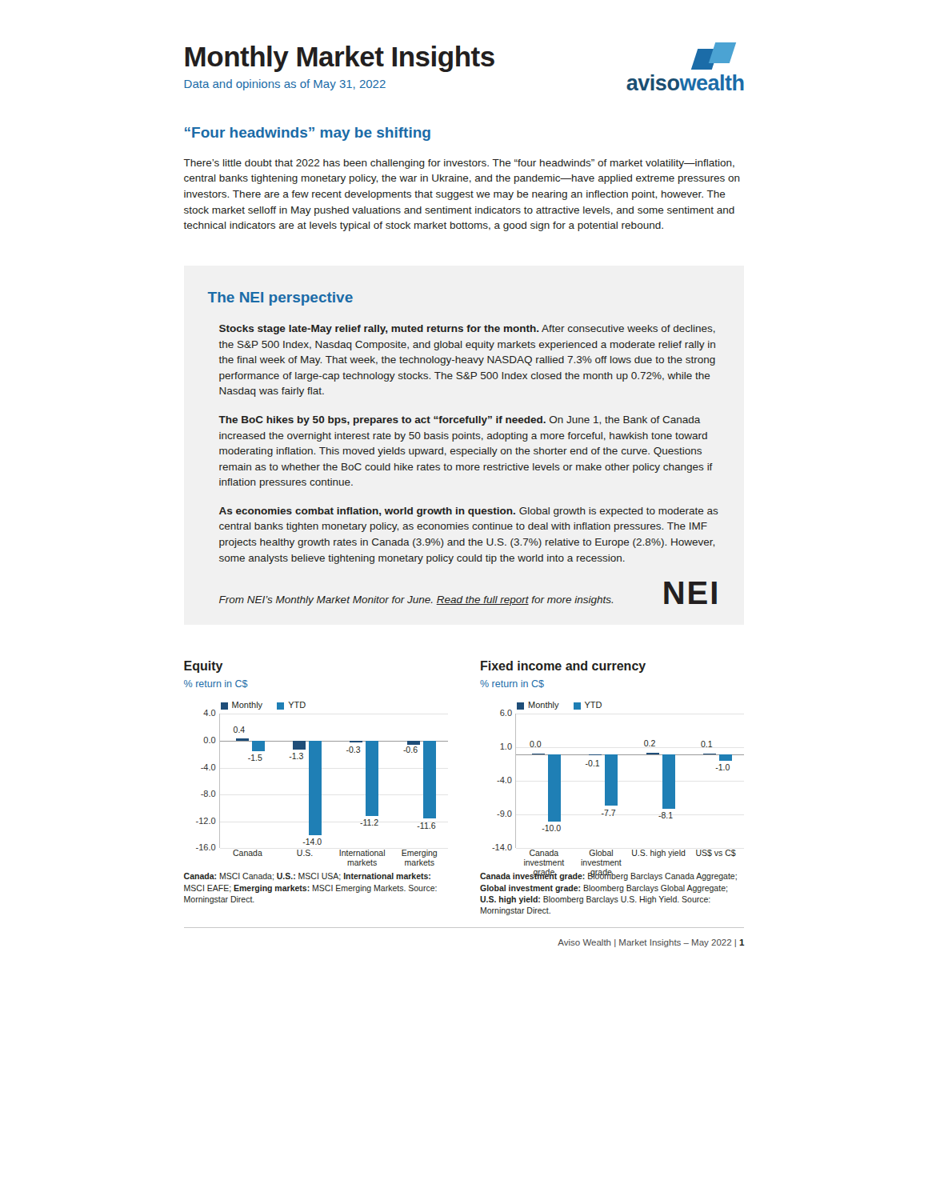Monthly Market Insights
Data and opinions as of May 31, 2022
avisowealth
“Four headwinds” may be shifting
There’s little doubt that 2022 has been challenging for investors. The “four headwinds” of market volatility—inflation, central banks tightening monetary policy, the war in Ukraine, and the pandemic—have applied extreme pressures on investors. There are a few recent developments that suggest we may be nearing an inflection point, however. The stock market selloff in May pushed valuations and sentiment indicators to attractive levels, and some sentiment and technical indicators are at levels typical of stock market bottoms, a good sign for a potential rebound.
The NEI perspective
Stocks stage late-May relief rally, muted returns for the month. After consecutive weeks of declines, the S&P 500 Index, Nasdaq Composite, and global equity markets experienced a moderate relief rally in the final week of May. That week, the technology-heavy NASDAQ rallied 7.3% off lows due to the strong performance of large-cap technology stocks. The S&P 500 Index closed the month up 0.72%, while the Nasdaq was fairly flat.
The BoC hikes by 50 bps, prepares to act “forcefully” if needed. On June 1, the Bank of Canada increased the overnight interest rate by 50 basis points, adopting a more forceful, hawkish tone toward moderating inflation. This moved yields upward, especially on the shorter end of the curve. Questions remain as to whether the BoC could hike rates to more restrictive levels or make other policy changes if inflation pressures continue.
As economies combat inflation, world growth in question. Global growth is expected to moderate as central banks tighten monetary policy, as economies continue to deal with inflation pressures. The IMF projects healthy growth rates in Canada (3.9%) and the U.S. (3.7%) relative to Europe (2.8%). However, some analysts believe tightening monetary policy could tip the world into a recession.
From NEI’s Monthly Market Monitor for June. Read the full report for more insights.
NEI
Equity
% return in C$
Monthly YTD
4.0
0.0
-4.0
-8.0
-12.0
-16.0
0.4
-1.5
-1.3
-14.0
-0.3
-11.2
-0.6
-11.6
Canada
U.S.
International
markets
Emerging
markets
Canada: MSCI Canada; U.S.: MSCI USA; International markets: MSCI EAFE; Emerging markets: MSCI Emerging Markets. Source: Morningstar Direct.
Fixed income and currency
% return in C$
Monthly YTD
6.0
1.0
-4.0
-9.0
-14.0
0.0
-10.0
-0.1
-7.7
0.2
-8.1
0.1
-1.0
Canada
investment grade
Global investment
grade
U.S. high yield
US$ vs C$
Canada investment grade: Bloomberg Barclays Canada Aggregate; Global investment grade: Bloomberg Barclays Global Aggregate; U.S. high yield: Bloomberg Barclays U.S. High Yield. Source: Morningstar Direct.
Aviso Wealth | Market Insights – May 2022 | 1